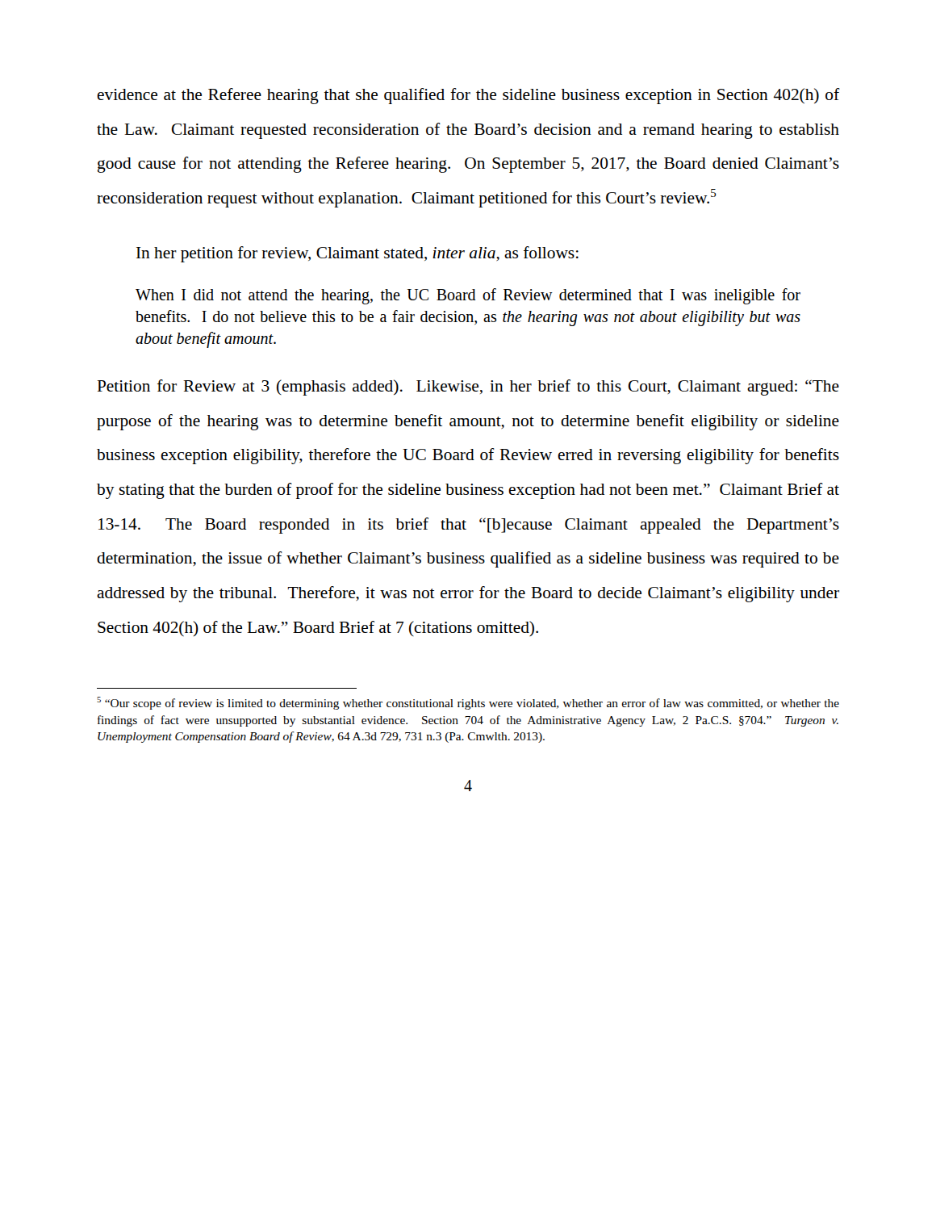evidence at the Referee hearing that she qualified for the sideline business exception in Section 402(h) of the Law. Claimant requested reconsideration of the Board’s decision and a remand hearing to establish good cause for not attending the Referee hearing. On September 5, 2017, the Board denied Claimant’s reconsideration request without explanation. Claimant petitioned for this Court’s review.5
In her petition for review, Claimant stated, inter alia, as follows:
When I did not attend the hearing, the UC Board of Review determined that I was ineligible for benefits. I do not believe this to be a fair decision, as the hearing was not about eligibility but was about benefit amount.
Petition for Review at 3 (emphasis added). Likewise, in her brief to this Court, Claimant argued: “The purpose of the hearing was to determine benefit amount, not to determine benefit eligibility or sideline business exception eligibility, therefore the UC Board of Review erred in reversing eligibility for benefits by stating that the burden of proof for the sideline business exception had not been met.” Claimant Brief at 13-14. The Board responded in its brief that “[b]ecause Claimant appealed the Department’s determination, the issue of whether Claimant’s business qualified as a sideline business was required to be addressed by the tribunal. Therefore, it was not error for the Board to decide Claimant’s eligibility under Section 402(h) of the Law.” Board Brief at 7 (citations omitted).
5 “Our scope of review is limited to determining whether constitutional rights were violated, whether an error of law was committed, or whether the findings of fact were unsupported by substantial evidence. Section 704 of the Administrative Agency Law, 2 Pa.C.S. §704.” Turgeon v. Unemployment Compensation Board of Review, 64 A.3d 729, 731 n.3 (Pa. Cmwlth. 2013).
4